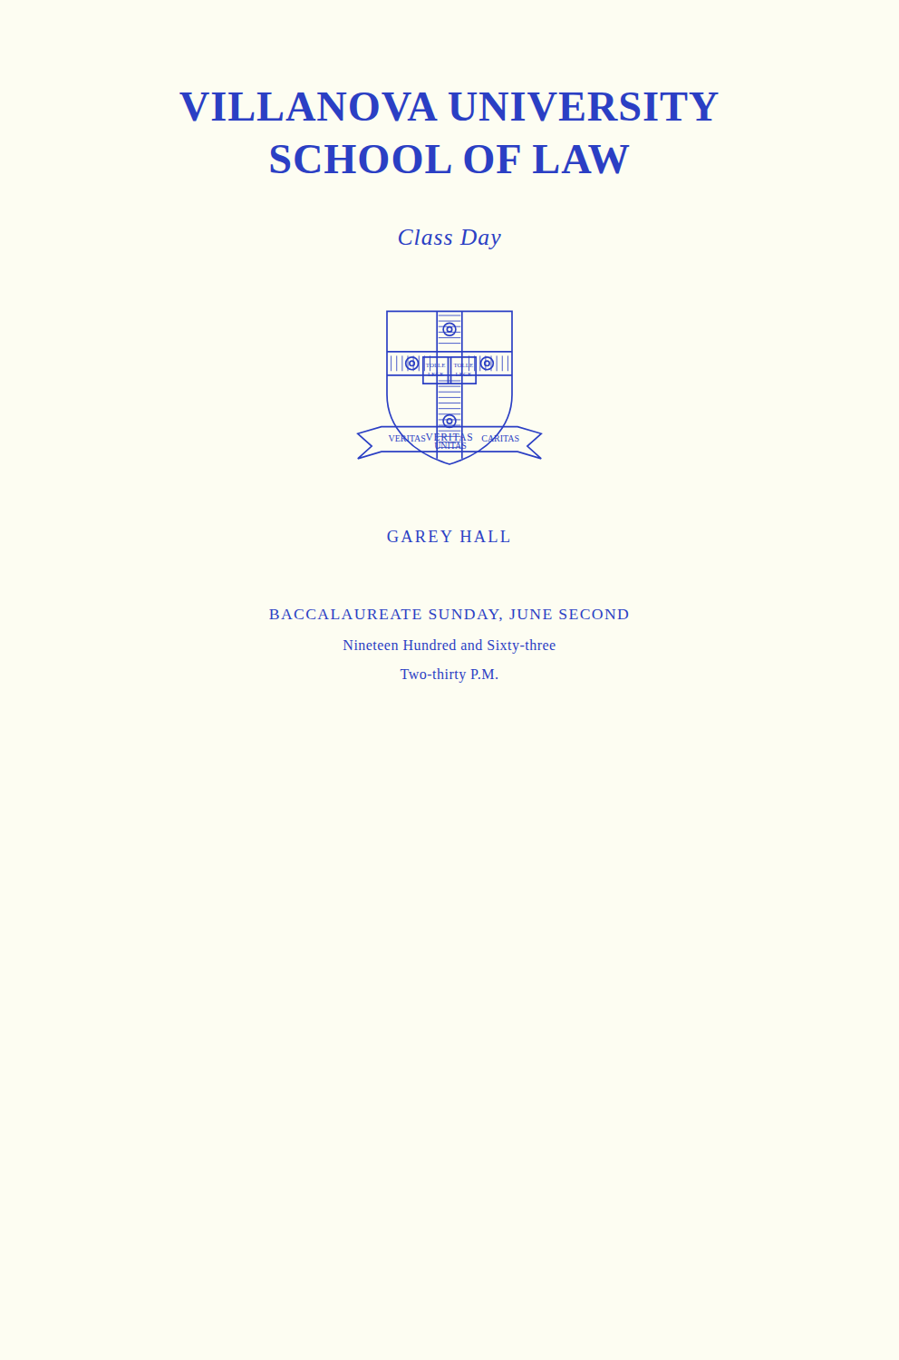Villanova University
School of Law
Class Day
TOLLE LEGE TOLLE LEGE VERITAS VERITAS UNITAS CARITAS
Garey Hall
Baccalaureate Sunday, June Second
Nineteen Hundred and Sixty-three
Two-thirty P.M.